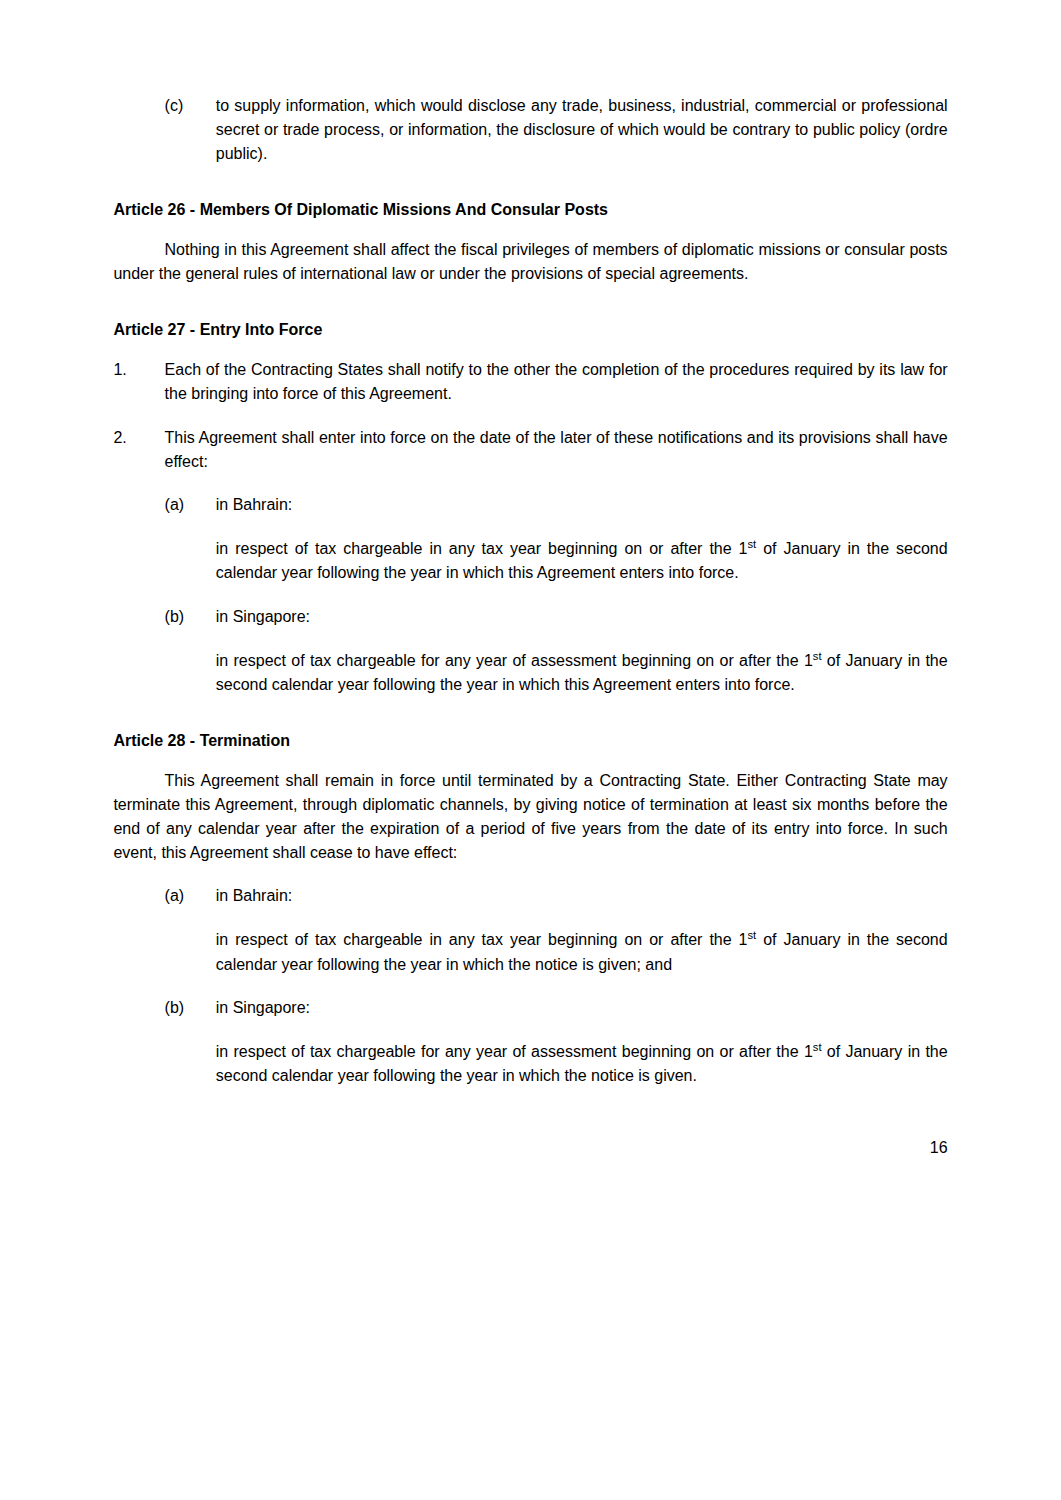(c)
to supply information, which would disclose any trade, business, industrial, commercial or professional secret or trade process, or information, the disclosure of which would be contrary to public policy (ordre public).
Article 26 - Members Of Diplomatic Missions And Consular Posts
Nothing in this Agreement shall affect the fiscal privileges of members of diplomatic missions or consular posts under the general rules of international law or under the provisions of special agreements.
Article 27 - Entry Into Force
1.
Each of the Contracting States shall notify to the other the completion of the procedures required by its law for the bringing into force of this Agreement.
2.
This Agreement shall enter into force on the date of the later of these notifications and its provisions shall have effect:
(a)
in Bahrain:
in respect of tax chargeable in any tax year beginning on or after the 1st of January in the second calendar year following the year in which this Agreement enters into force.
(b)
in Singapore:
in respect of tax chargeable for any year of assessment beginning on or after the 1st of January in the second calendar year following the year in which this Agreement enters into force.
Article 28 - Termination
This Agreement shall remain in force until terminated by a Contracting State. Either Contracting State may terminate this Agreement, through diplomatic channels, by giving notice of termination at least six months before the end of any calendar year after the expiration of a period of five years from the date of its entry into force. In such event, this Agreement shall cease to have effect:
(a)
in Bahrain:
in respect of tax chargeable in any tax year beginning on or after the 1st of January in the second calendar year following the year in which the notice is given; and
(b)
in Singapore:
in respect of tax chargeable for any year of assessment beginning on or after the 1st of January in the second calendar year following the year in which the notice is given.
16